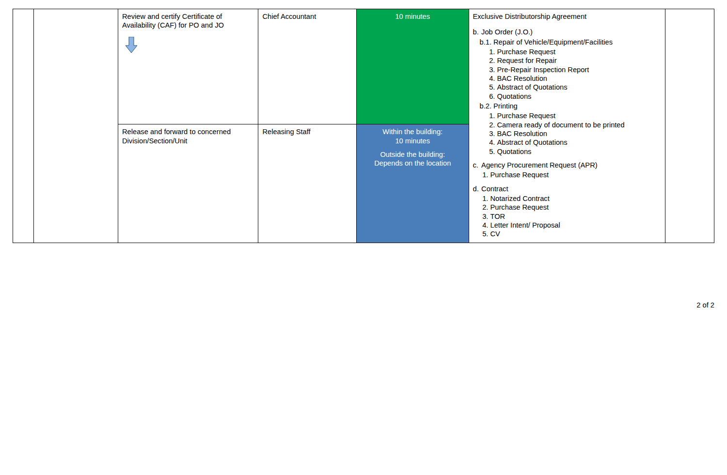| | | Review and certify Certificate of Availability (CAF) for PO and JO | Chief Accountant | 10 minutes | Exclusive Distributorship Agreement b. Job Order (J.O.) b.1. Repair of Vehicle/Equipment/Facilities Purchase Request Request for Repair Pre-Repair Inspection Report BAC Resolution Abstract of Quotations Quotations b.2. Printing Purchase Request Camera ready of document to be printed BAC Resolution Abstract of Quotations Quotations c. Agency Procurement Request (APR) Purchase Request d. Contract Notarized Contract Purchase Request TOR Letter Intent/ Proposal CV | |
| Release and forward to concerned Division/Section/Unit | Releasing Staff | Within the building: 10 minutes Outside the building: Depends on the location |
2 of 2